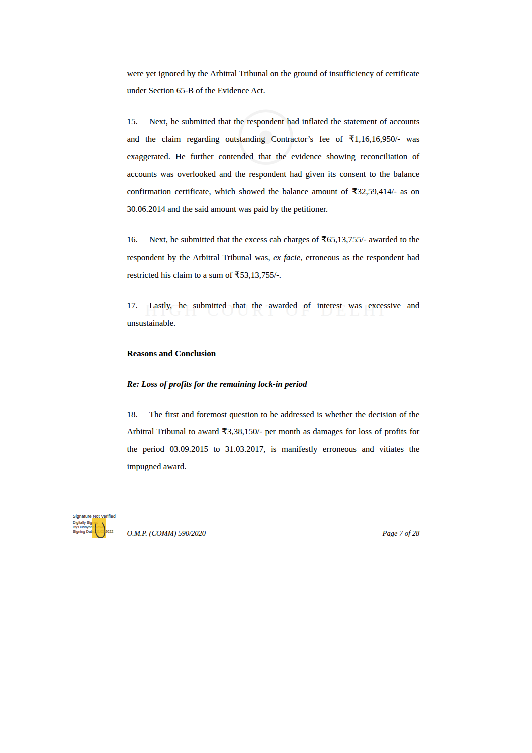☉ HIGH COURT OF DELHI
were yet ignored by the Arbitral Tribunal on the ground of insufficiency of certificate under Section 65-B of the Evidence Act.
15. Next, he submitted that the respondent had inflated the statement of accounts and the claim regarding outstanding Contractor’s fee of ₹1,16,16,950/- was exaggerated. He further contended that the evidence showing reconciliation of accounts was overlooked and the respondent had given its consent to the balance confirmation certificate, which showed the balance amount of ₹32,59,414/- as on 30.06.2014 and the said amount was paid by the petitioner.
16. Next, he submitted that the excess cab charges of ₹65,13,755/- awarded to the respondent by the Arbitral Tribunal was, ex facie, erroneous as the respondent had restricted his claim to a sum of ₹53,13,755/-.
17. Lastly, he submitted that the awarded of interest was excessive and unsustainable.
Reasons and Conclusion
Re: Loss of profits for the remaining lock-in period
18. The first and foremost question to be addressed is whether the decision of the Arbitral Tribunal to award ₹3,38,150/- per month as damages for loss of profits for the period 03.09.2015 to 31.03.2017, is manifestly erroneous and vitiates the impugned award.
Signature Not Verified
Digitally Signed
By:Dushyant Rawal
Signing Date:10.05.2022
O.M.P. (COMM) 590/2020 Page 7 of 28